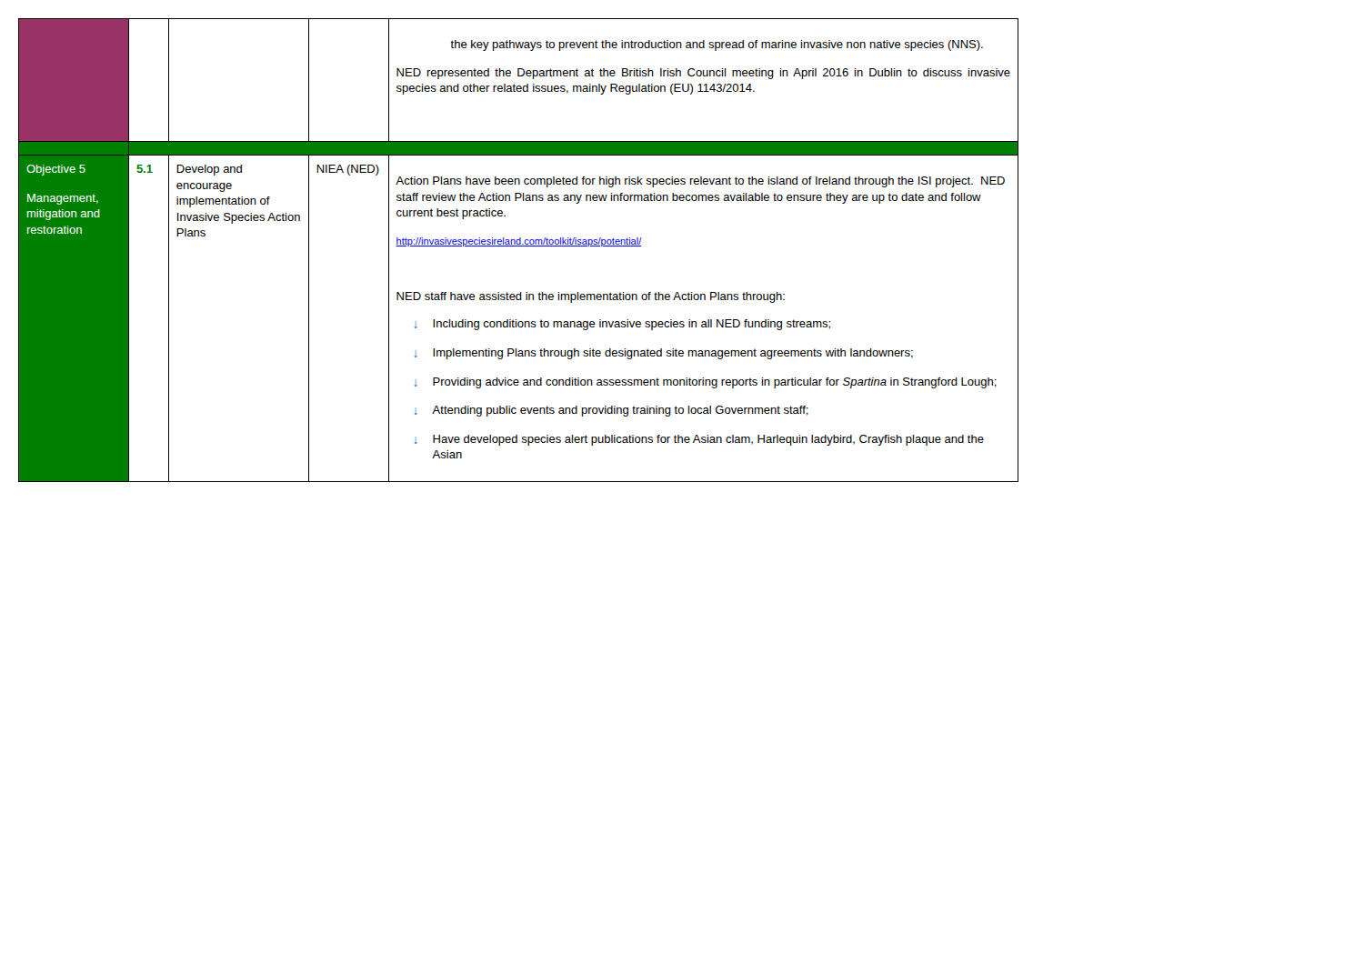| | | | | the key pathways to prevent the introduction and spread of marine invasive non native species (NNS). NED represented the Department at the British Irish Council meeting in April 2016 in Dublin to discuss invasive species and other related issues, mainly Regulation (EU) 1143/2014. |
| Objective 5 Management, mitigation and restoration | 5.1 | Develop and encourage implementation of Invasive Species Action Plans | NIEA (NED) | Action Plans have been completed for high risk species relevant to the island of Ireland through the ISI project. NED staff review the Action Plans as any new information becomes available to ensure they are up to date and follow current best practice. http://invasivespeciesireland.com/toolkit/isaps/potential/ NED staff have assisted in the implementation of the Action Plans through: Including conditions to manage invasive species in all NED funding streams; Implementing Plans through site designated site management agreements with landowners; Providing advice and condition assessment monitoring reports in particular for Spartina in Strangford Lough; Attending public events and providing training to local Government staff; Have developed species alert publications for the Asian clam, Harlequin ladybird, Crayfish plaque and the Asian |